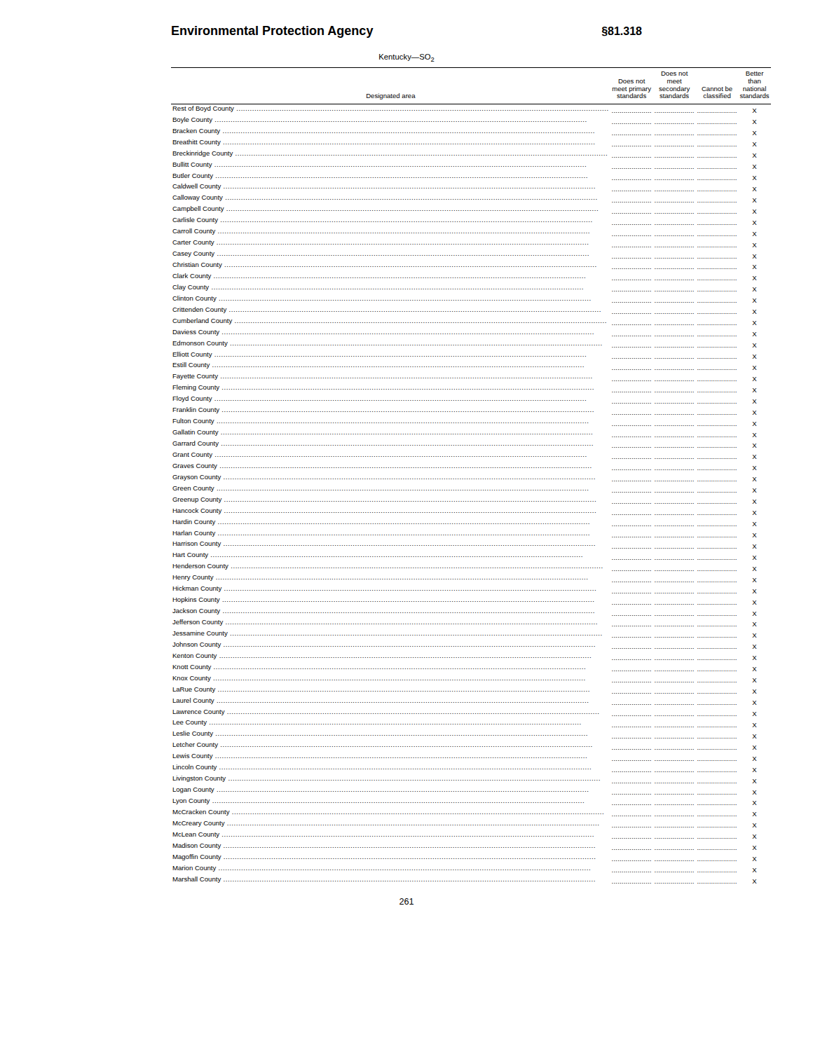Environmental Protection Agency
§81.318
Kentucky—SO2
| Designated area | Does not meet primary standards | Does not meet secondary standards | Cannot be classified | Better than national standards |
| --- | --- | --- | --- | --- |
| Rest of Boyd County | .................... | .................... | .................... | X |
| Boyle County | .................... | .................... | .................... | X |
| Bracken County | .................... | .................... | .................... | X |
| Breathitt County | .................... | .................... | .................... | X |
| Breckinridge County | .................... | .................... | .................... | X |
| Bullitt County | .................... | .................... | .................... | X |
| Butler County | .................... | .................... | .................... | X |
| Caldwell County | .................... | .................... | .................... | X |
| Calloway County | .................... | .................... | .................... | X |
| Campbell County | .................... | .................... | .................... | X |
| Carlisle County | .................... | .................... | .................... | X |
| Carroll County | .................... | .................... | .................... | X |
| Carter County | .................... | .................... | .................... | X |
| Casey County | .................... | .................... | .................... | X |
| Christian County | .................... | .................... | .................... | X |
| Clark County | .................... | .................... | .................... | X |
| Clay County | .................... | .................... | .................... | X |
| Clinton County | .................... | .................... | .................... | X |
| Crittenden County | .................... | .................... | .................... | X |
| Cumberland County | .................... | .................... | .................... | X |
| Daviess County | .................... | .................... | .................... | X |
| Edmonson County | .................... | .................... | .................... | X |
| Elliott County | .................... | .................... | .................... | X |
| Estill County | .................... | .................... | .................... | X |
| Fayette County | .................... | .................... | .................... | X |
| Fleming County | .................... | .................... | .................... | X |
| Floyd County | .................... | .................... | .................... | X |
| Franklin County | .................... | .................... | .................... | X |
| Fulton County | .................... | .................... | .................... | X |
| Gallatin County | .................... | .................... | .................... | X |
| Garrard County | .................... | .................... | .................... | X |
| Grant County | .................... | .................... | .................... | X |
| Graves County | .................... | .................... | .................... | X |
| Grayson County | .................... | .................... | .................... | X |
| Green County | .................... | .................... | .................... | X |
| Greenup County | .................... | .................... | .................... | X |
| Hancock County | .................... | .................... | .................... | X |
| Hardin County | .................... | .................... | .................... | X |
| Harlan County | .................... | .................... | .................... | X |
| Harrison County | .................... | .................... | .................... | X |
| Hart County | .................... | .................... | .................... | X |
| Henderson County | .................... | .................... | .................... | X |
| Henry County | .................... | .................... | .................... | X |
| Hickman County | .................... | .................... | .................... | X |
| Hopkins County | .................... | .................... | .................... | X |
| Jackson County | .................... | .................... | .................... | X |
| Jefferson County | .................... | .................... | .................... | X |
| Jessamine County | .................... | .................... | .................... | X |
| Johnson County | .................... | .................... | .................... | X |
| Kenton County | .................... | .................... | .................... | X |
| Knott County | .................... | .................... | .................... | X |
| Knox County | .................... | .................... | .................... | X |
| LaRue County | .................... | .................... | .................... | X |
| Laurel County | .................... | .................... | .................... | X |
| Lawrence County | .................... | .................... | .................... | X |
| Lee County | .................... | .................... | .................... | X |
| Leslie County | .................... | .................... | .................... | X |
| Letcher County | .................... | .................... | .................... | X |
| Lewis County | .................... | .................... | .................... | X |
| Lincoln County | .................... | .................... | .................... | X |
| Livingston County | .................... | .................... | .................... | X |
| Logan County | .................... | .................... | .................... | X |
| Lyon County | .................... | .................... | .................... | X |
| McCracken County | .................... | .................... | .................... | X |
| McCreary County | .................... | .................... | .................... | X |
| McLean County | .................... | .................... | .................... | X |
| Madison County | .................... | .................... | .................... | X |
| Magoffin County | .................... | .................... | .................... | X |
| Marion County | .................... | .................... | .................... | X |
| Marshall County | .................... | .................... | .................... | X |
261